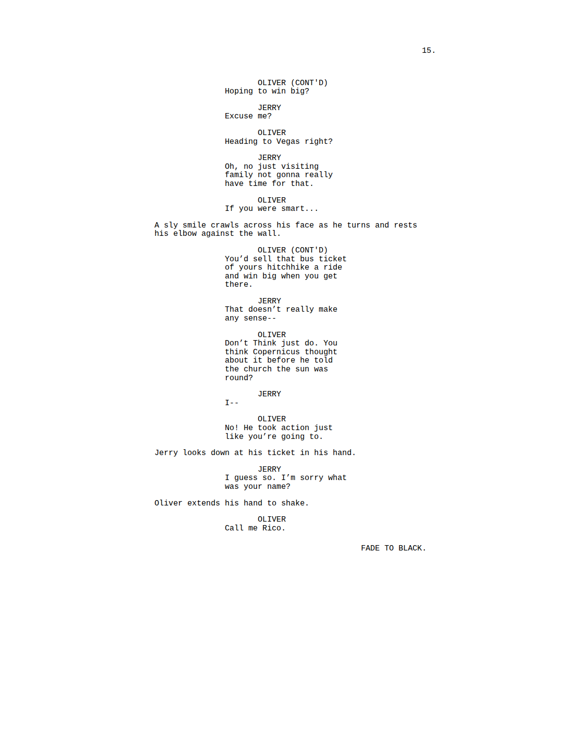15.
Oliver (CONT'D)
Hoping to win big?
Jerry
Excuse me?
Oliver
Heading to Vegas right?
Jerry
Oh, no just visiting family not gonna really have time for that.
Oliver
If you were smart...
A sly smile crawls across his face as he turns and rests his elbow against the wall.
Oliver (CONT'D)
You’d sell that bus ticket of yours hitchhike a ride and win big when you get there.
Jerry
That doesn’t really make any sense--
Oliver
Don’t Think just do. You think Copernicus thought about it before he told the church the sun was round?
Jerry
I--
Oliver
No! He took action just like you’re going to.
Jerry looks down at his ticket in his hand.
Jerry
I guess so. I’m sorry what was your name?
Oliver extends his hand to shake.
Oliver
Call me Rico.
Fade to black.